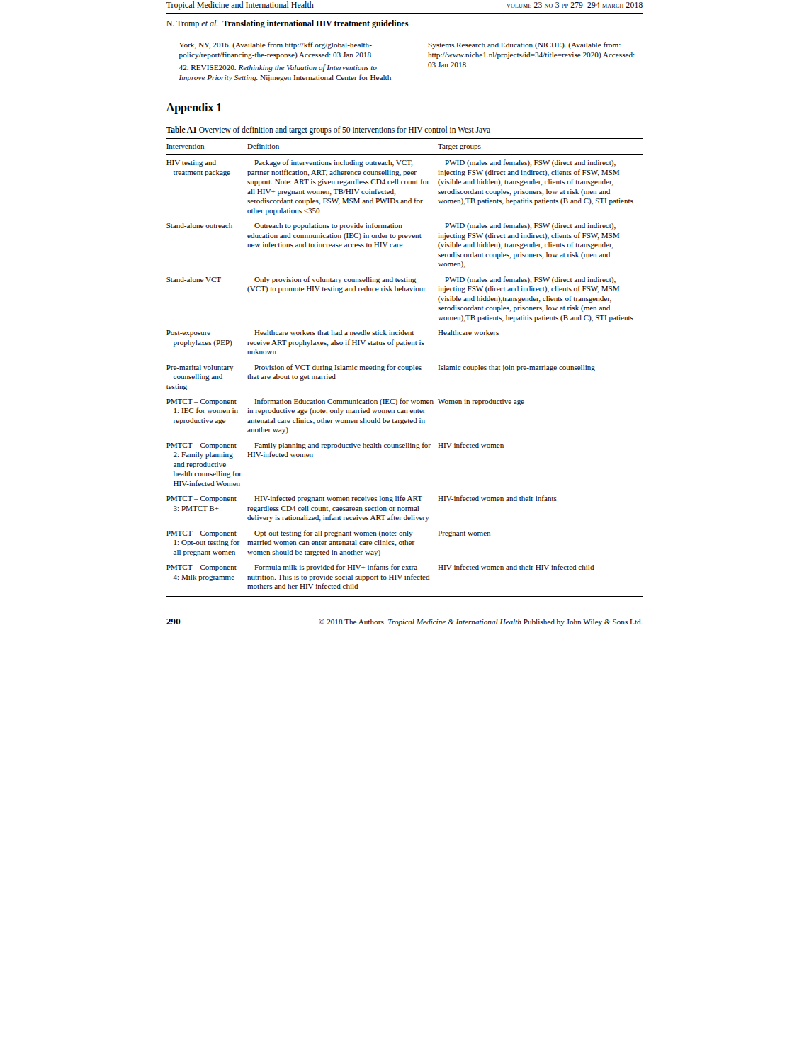Tropical Medicine and International Health
volume 23 no 3 pp 279–294 march 2018
N. Tromp et al. Translating international HIV treatment guidelines
York, NY, 2016. (Available from http://kff.org/global-health-policy/report/financing-the-response) Accessed: 03 Jan 2018
42. REVISE2020. Rethinking the Valuation of Interventions to Improve Priority Setting. Nijmegen International Center for Health Systems Research and Education (NICHE). (Available from: http://www.niche1.nl/projects/id=34/title=revise 2020) Accessed: 03 Jan 2018
Appendix 1
Table A1 Overview of definition and target groups of 50 interventions for HIV control in West Java
| Intervention | Definition | Target groups |
| --- | --- | --- |
| HIV testing and treatment package | Package of interventions including outreach, VCT, partner notification, ART, adherence counselling, peer support. Note: ART is given regardless CD4 cell count for all HIV+ pregnant women, TB/HIV coinfected, serodiscordant couples, FSW, MSM and PWIDs and for other populations <350 | PWID (males and females), FSW (direct and indirect), injecting FSW (direct and indirect), clients of FSW, MSM (visible and hidden), transgender, clients of transgender, serodiscordant couples, prisoners, low at risk (men and women),TB patients, hepatitis patients (B and C), STI patients |
| Stand-alone outreach | Outreach to populations to provide information education and communication (IEC) in order to prevent new infections and to increase access to HIV care | PWID (males and females), FSW (direct and indirect), injecting FSW (direct and indirect), clients of FSW, MSM (visible and hidden), transgender, clients of transgender, serodiscordant couples, prisoners, low at risk (men and women), |
| Stand-alone VCT | Only provision of voluntary counselling and testing (VCT) to promote HIV testing and reduce risk behaviour | PWID (males and females), FSW (direct and indirect), injecting FSW (direct and indirect), clients of FSW, MSM (visible and hidden),transgender, clients of transgender, serodiscordant couples, prisoners, low at risk (men and women),TB patients, hepatitis patients (B and C), STI patients |
| Post-exposure prophylaxes (PEP) | Healthcare workers that had a needle stick incident receive ART prophylaxes, also if HIV status of patient is unknown | Healthcare workers |
| Pre-marital voluntary counselling and testing | Provision of VCT during Islamic meeting for couples that are about to get married | Islamic couples that join pre-marriage counselling |
| PMTCT – Component 1: IEC for women in reproductive age | Information Education Communication (IEC) for women in reproductive age (note: only married women can enter antenatal care clinics, other women should be targeted in another way) | Women in reproductive age |
| PMTCT – Component 2: Family planning and reproductive health counselling for HIV-infected Women | Family planning and reproductive health counselling for HIV-infected women | HIV-infected women |
| PMTCT – Component 3: PMTCT B+ | HIV-infected pregnant women receives long life ART regardless CD4 cell count, caesarean section or normal delivery is rationalized, infant receives ART after delivery | HIV-infected women and their infants |
| PMTCT – Component 1: Opt-out testing for all pregnant women | Opt-out testing for all pregnant women (note: only married women can enter antenatal care clinics, other women should be targeted in another way) | Pregnant women |
| PMTCT – Component 4: Milk programme | Formula milk is provided for HIV+ infants for extra nutrition. This is to provide social support to HIV-infected mothers and her HIV-infected child | HIV-infected women and their HIV-infected child |
290
© 2018 The Authors. Tropical Medicine & International Health Published by John Wiley & Sons Ltd.